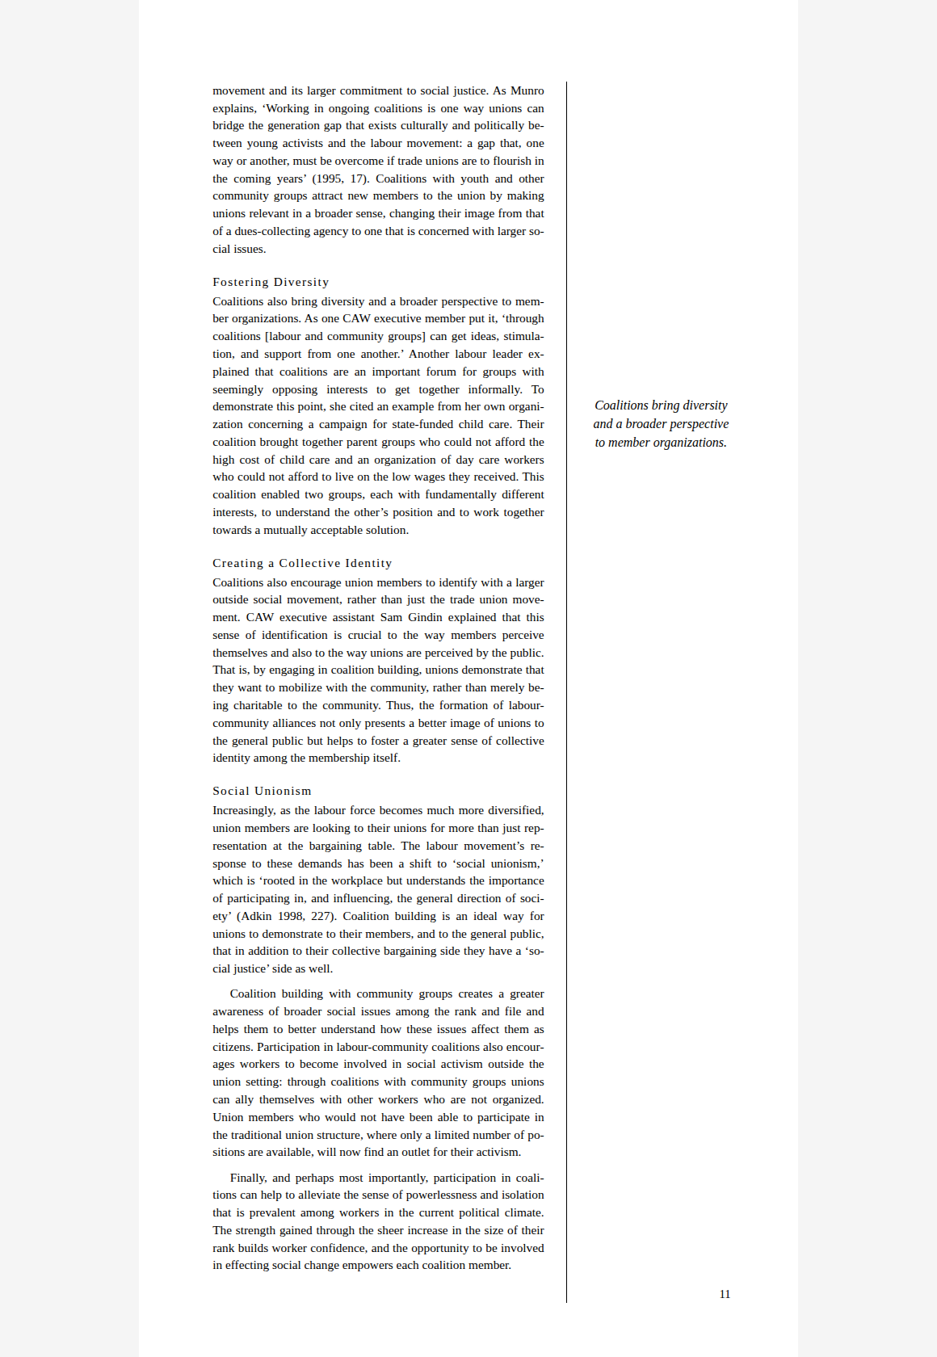movement and its larger commitment to social justice. As Munro explains, ‘Working in ongoing coalitions is one way unions can bridge the generation gap that exists culturally and politically between young activists and the labour movement: a gap that, one way or another, must be overcome if trade unions are to flourish in the coming years’ (1995, 17). Coalitions with youth and other community groups attract new members to the union by making unions relevant in a broader sense, changing their image from that of a dues-collecting agency to one that is concerned with larger social issues.
Fostering Diversity
Coalitions also bring diversity and a broader perspective to member organizations. As one CAW executive member put it, ‘through coalitions [labour and community groups] can get ideas, stimulation, and support from one another.’ Another labour leader explained that coalitions are an important forum for groups with seemingly opposing interests to get together informally. To demonstrate this point, she cited an example from her own organization concerning a campaign for state-funded child care. Their coalition brought together parent groups who could not afford the high cost of child care and an organization of day care workers who could not afford to live on the low wages they received. This coalition enabled two groups, each with fundamentally different interests, to understand the other’s position and to work together towards a mutually acceptable solution.
Creating a Collective Identity
Coalitions also encourage union members to identify with a larger outside social movement, rather than just the trade union movement. CAW executive assistant Sam Gindin explained that this sense of identification is crucial to the way members perceive themselves and also to the way unions are perceived by the public. That is, by engaging in coalition building, unions demonstrate that they want to mobilize with the community, rather than merely being charitable to the community. Thus, the formation of labour-community alliances not only presents a better image of unions to the general public but helps to foster a greater sense of collective identity among the membership itself.
Social Unionism
Increasingly, as the labour force becomes much more diversified, union members are looking to their unions for more than just representation at the bargaining table. The labour movement’s response to these demands has been a shift to ‘social unionism,’ which is ‘rooted in the workplace but understands the importance of participating in, and influencing, the general direction of society’ (Adkin 1998, 227). Coalition building is an ideal way for unions to demonstrate to their members, and to the general public, that in addition to their collective bargaining side they have a ‘social justice’ side as well.
Coalition building with community groups creates a greater awareness of broader social issues among the rank and file and helps them to better understand how these issues affect them as citizens. Participation in labour-community coalitions also encourages workers to become involved in social activism outside the union setting: through coalitions with community groups unions can ally themselves with other workers who are not organized. Union members who would not have been able to participate in the traditional union structure, where only a limited number of positions are available, will now find an outlet for their activism.
Finally, and perhaps most importantly, participation in coalitions can help to alleviate the sense of powerlessness and isolation that is prevalent among workers in the current political climate. The strength gained through the sheer increase in the size of their rank builds worker confidence, and the opportunity to be involved in effecting social change empowers each coalition member.
Coalitions bring diversity and a broader perspective to member organizations.
11